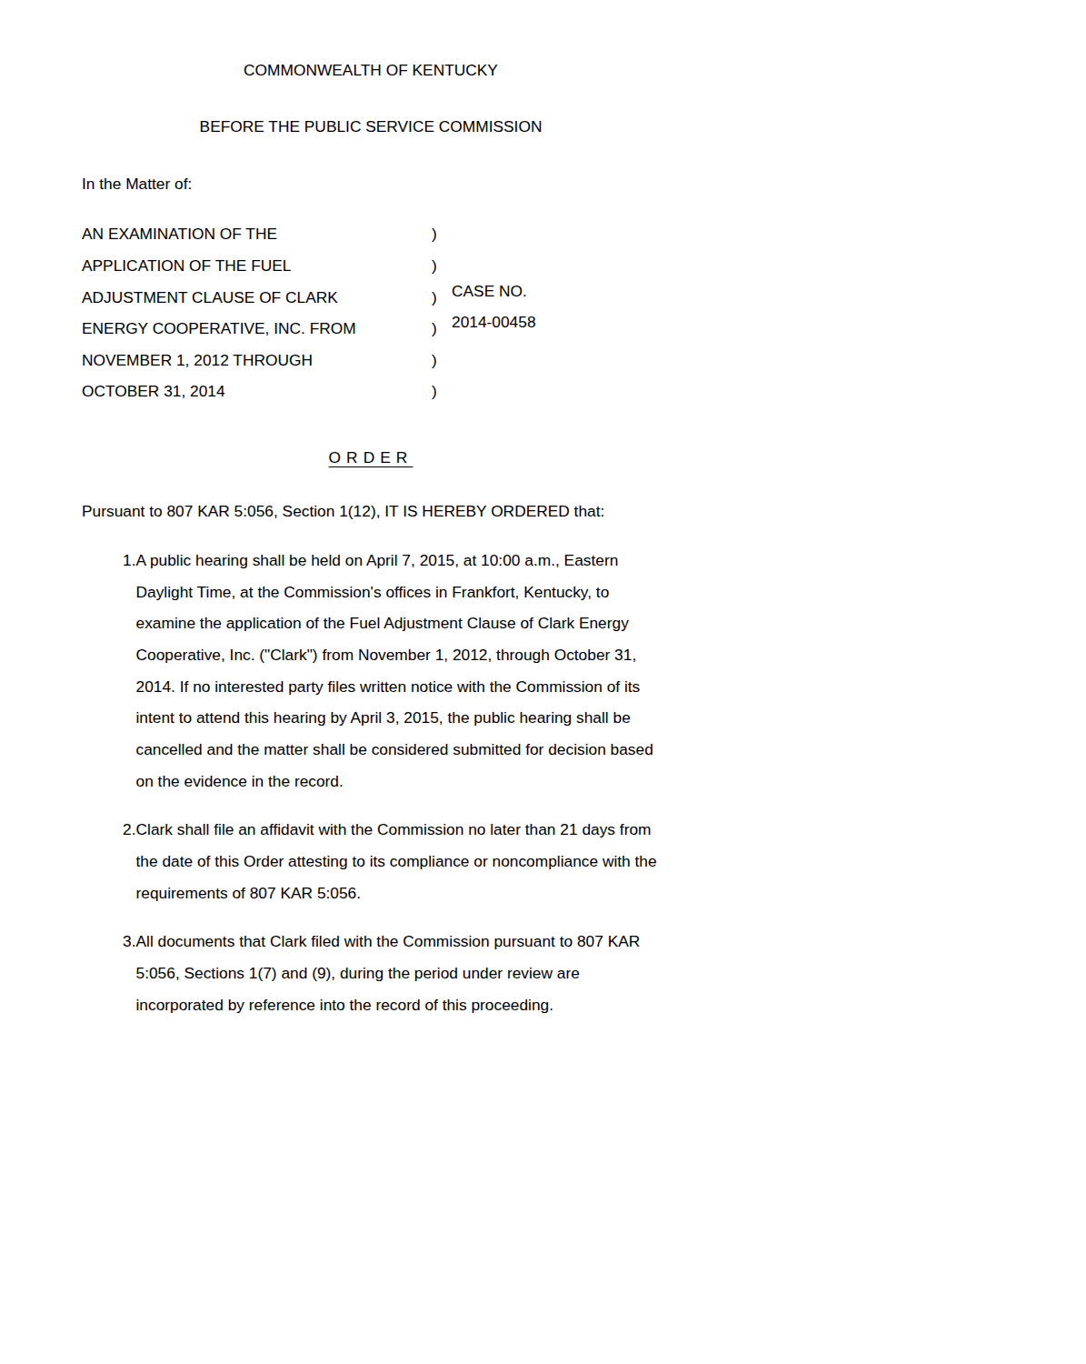COMMONWEALTH OF KENTUCKY
BEFORE THE PUBLIC SERVICE COMMISSION
In the Matter of:
| AN EXAMINATION OF THE APPLICATION OF THE FUEL ADJUSTMENT CLAUSE OF CLARK ENERGY COOPERATIVE, INC. FROM NOVEMBER 1, 2012 THROUGH OCTOBER 31, 2014 | ) ) ) ) ) ) | CASE NO. 2014-00458 |
ORDER
Pursuant to 807 KAR 5:056, Section 1(12), IT IS HEREBY ORDERED that:
1.
A public hearing shall be held on April 7, 2015, at 10:00 a.m., Eastern Daylight Time, at the Commission's offices in Frankfort, Kentucky, to examine the application of the Fuel Adjustment Clause of Clark Energy Cooperative, Inc. ("Clark") from November 1, 2012, through October 31, 2014. If no interested party files written notice with the Commission of its intent to attend this hearing by April 3, 2015, the public hearing shall be cancelled and the matter shall be considered submitted for decision based on the evidence in the record.
2.
Clark shall file an affidavit with the Commission no later than 21 days from the date of this Order attesting to its compliance or noncompliance with the requirements of 807 KAR 5:056.
3.
All documents that Clark filed with the Commission pursuant to 807 KAR 5:056, Sections 1(7) and (9), during the period under review are incorporated by reference into the record of this proceeding.